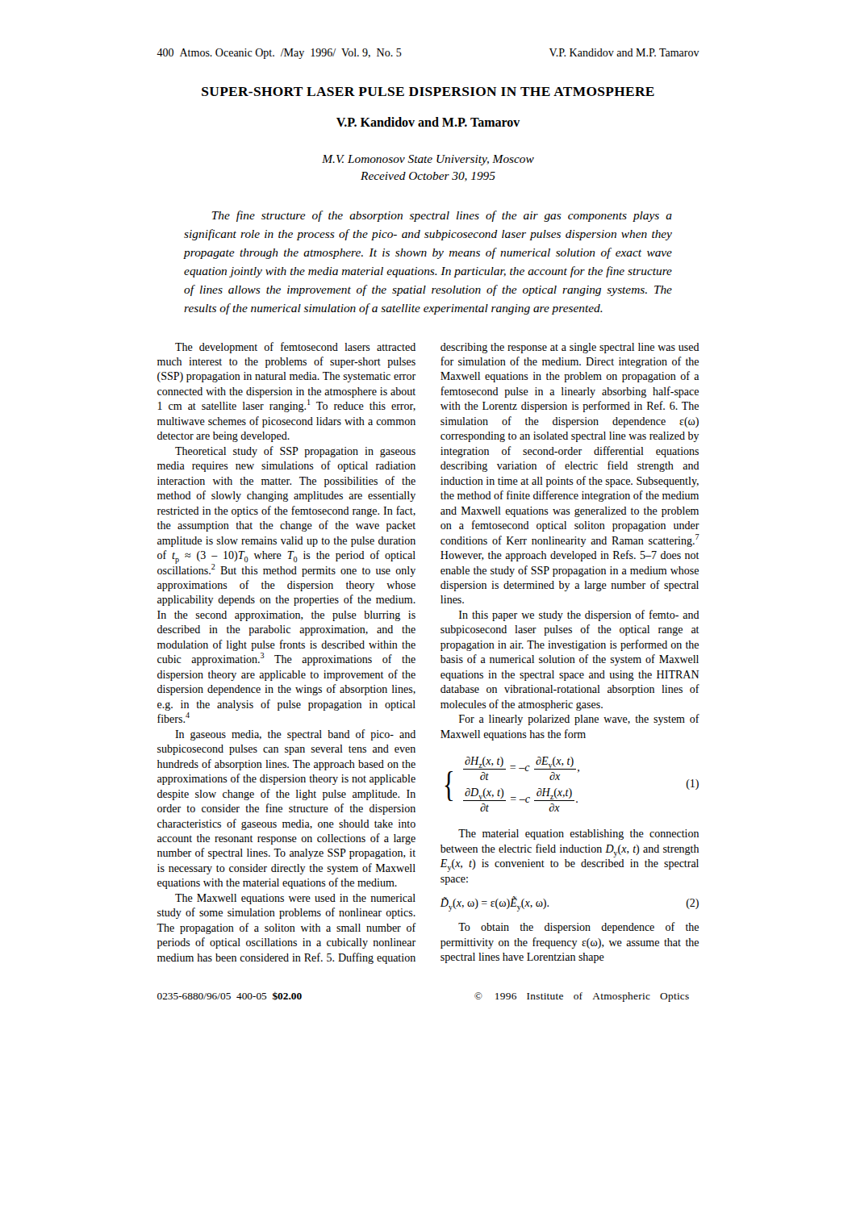400 Atmos. Oceanic Opt. /May 1996/ Vol. 9, No. 5
V.P. Kandidov and M.P. Tamarov
SUPER-SHORT LASER PULSE DISPERSION IN THE ATMOSPHERE
V.P. Kandidov and M.P. Tamarov
M.V. Lomonosov State University, Moscow
Received October 30, 1995
The fine structure of the absorption spectral lines of the air gas components plays a significant role in the process of the pico- and subpicosecond laser pulses dispersion when they propagate through the atmosphere. It is shown by means of numerical solution of exact wave equation jointly with the media material equations. In particular, the account for the fine structure of lines allows the improvement of the spatial resolution of the optical ranging systems. The results of the numerical simulation of a satellite experimental ranging are presented.
The development of femtosecond lasers attracted much interest to the problems of super-short pulses (SSP) propagation in natural media. The systematic error connected with the dispersion in the atmosphere is about 1 cm at satellite laser ranging.1 To reduce this error, multiwave schemes of picosecond lidars with a common detector are being developed.
Theoretical study of SSP propagation in gaseous media requires new simulations of optical radiation interaction with the matter. The possibilities of the method of slowly changing amplitudes are essentially restricted in the optics of the femtosecond range. In fact, the assumption that the change of the wave packet amplitude is slow remains valid up to the pulse duration of tp ≈ (3 – 10)T0 where T0 is the period of optical oscillations.2 But this method permits one to use only approximations of the dispersion theory whose applicability depends on the properties of the medium. In the second approximation, the pulse blurring is described in the parabolic approximation, and the modulation of light pulse fronts is described within the cubic approximation.3 The approximations of the dispersion theory are applicable to improvement of the dispersion dependence in the wings of absorption lines, e.g. in the analysis of pulse propagation in optical fibers.4
In gaseous media, the spectral band of pico- and subpicosecond pulses can span several tens and even hundreds of absorption lines. The approach based on the approximations of the dispersion theory is not applicable despite slow change of the light pulse amplitude. In order to consider the fine structure of the dispersion characteristics of gaseous media, one should take into account the resonant response on collections of a large number of spectral lines. To analyze SSP propagation, it is necessary to consider directly the system of Maxwell equations with the material equations of the medium.
The Maxwell equations were used in the numerical study of some simulation problems of nonlinear optics. The propagation of a soliton with a small number of periods of optical oscillations in a cubically nonlinear medium has been considered in Ref. 5. Duffing equation describing the response at a single spectral line was used for simulation of the medium. Direct integration of the Maxwell equations in the problem on propagation of a femtosecond pulse in a linearly absorbing half-space with the Lorentz dispersion is performed in Ref. 6. The simulation of the dispersion dependence ε(ω) corresponding to an isolated spectral line was realized by integration of second-order differential equations describing variation of electric field strength and induction in time at all points of the space. Subsequently, the method of finite difference integration of the medium and Maxwell equations was generalized to the problem on a femtosecond optical soliton propagation under conditions of Kerr nonlinearity and Raman scattering.7 However, the approach developed in Refs. 5–7 does not enable the study of SSP propagation in a medium whose dispersion is determined by a large number of spectral lines.
In this paper we study the dispersion of femto- and subpicosecond laser pulses of the optical range at propagation in air. The investigation is performed on the basis of a numerical solution of the system of Maxwell equations in the spectral space and using the HITRAN database on vibrational-rotational absorption lines of molecules of the atmospheric gases.
For a linearly polarized plane wave, the system of Maxwell equations has the form
{ ∂Hz(x, t)∂t = –c ∂Ey(x, t)∂x, ∂Dy(x, t)∂t = –c ∂Hz(x,t)∂x.
(1)
The material equation establishing the connection between the electric field induction Dy(x, t) and strength Ey(x, t) is convenient to be described in the spectral space:
D̃y(x, ω) = ε(ω)Ẽy(x, ω).
(2)
To obtain the dispersion dependence of the permittivity on the frequency ε(ω), we assume that the spectral lines have Lorentzian shape
0235-6880/96/05 400-05 $02.00
©1996 Institute of Atmospheric Optics